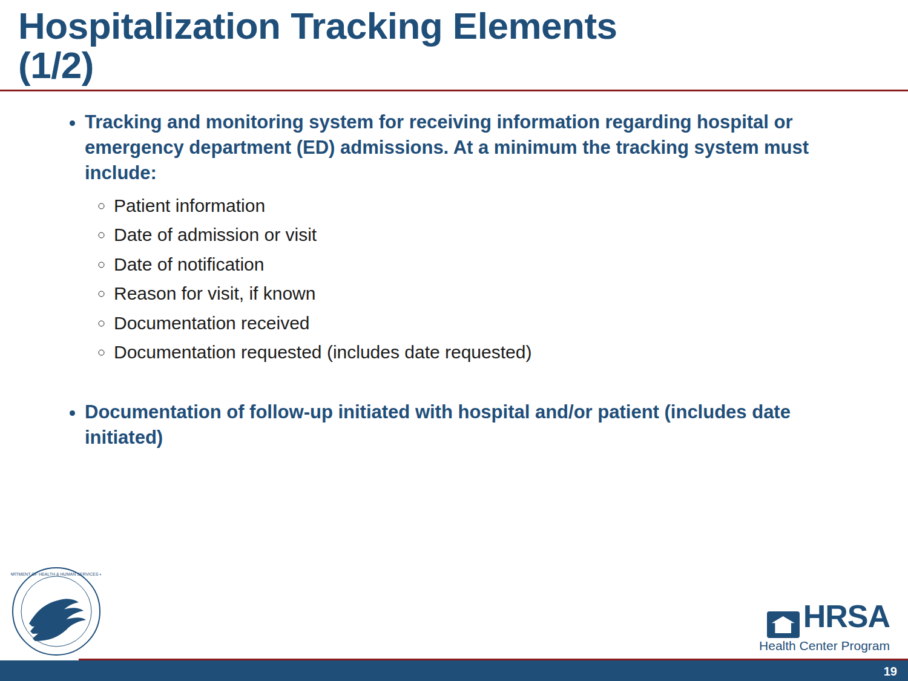Hospitalization Tracking Elements
(1/2)
Tracking and monitoring system for receiving information regarding hospital or emergency department (ED) admissions. At a minimum the tracking system must include:
Patient information
Date of admission or visit
Date of notification
Reason for visit, if known
Documentation received
Documentation requested (includes date requested)
Documentation of follow-up initiated with hospital and/or patient (includes date initiated)
DEPARTMENT OF HEALTH & HUMAN SERVICES • USA
HRSA
Health Center Program
19